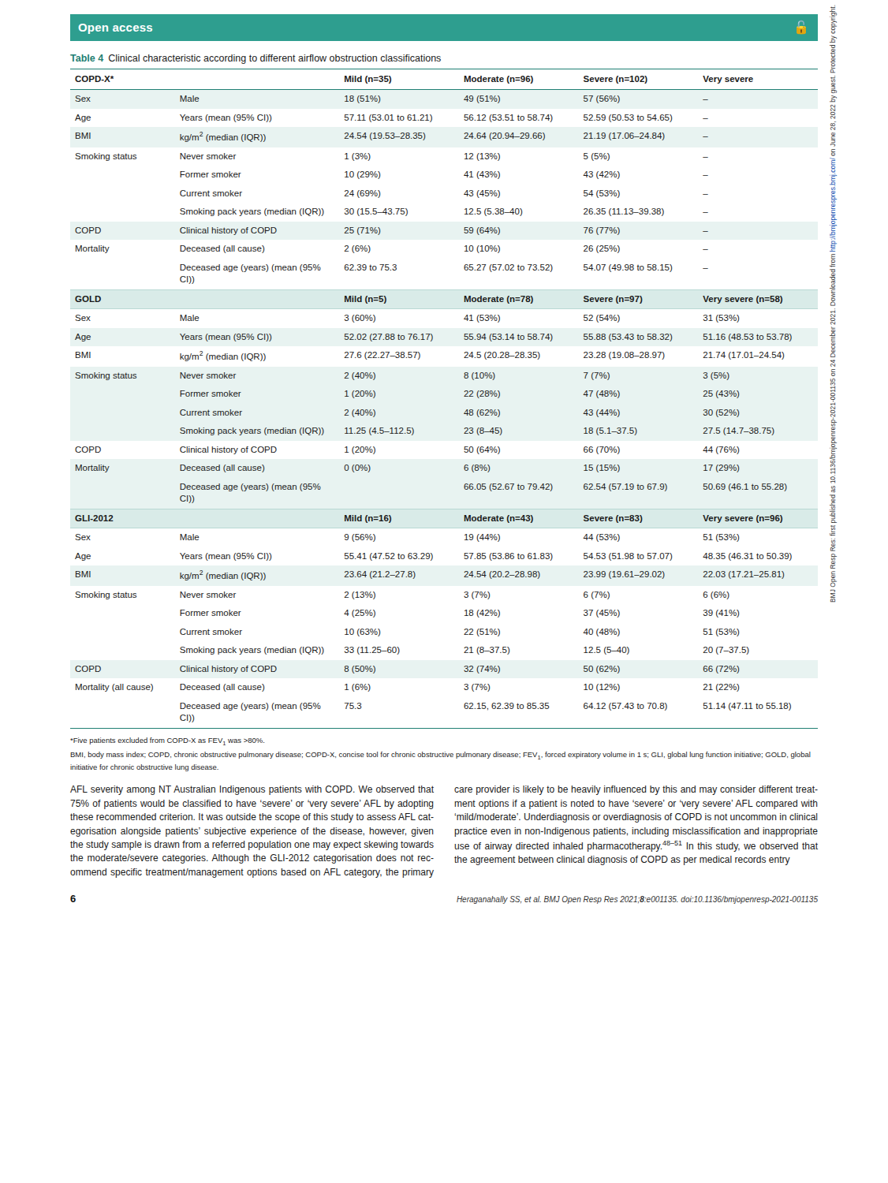BMJ Open Resp Res: first published as 10.1136/bmjopenresp-2021-001135 on 24 December 2021. Downloaded from http://bmjopenrespres.bmj.com/ on June 28, 2022 by guest. Protected by copyright.
Open access
🔓
Table 4 Clinical characteristic according to different airflow obstruction classifications
| COPD-X* | | Mild (n=35) | Moderate (n=96) | Severe (n=102) | Very severe |
| --- | --- | --- | --- | --- | --- |
| Sex | Male | 18 (51%) | 49 (51%) | 57 (56%) | – |
| Age | Years (mean (95% CI)) | 57.11 (53.01 to 61.21) | 56.12 (53.51 to 58.74) | 52.59 (50.53 to 54.65) | – |
| BMI | kg/m 2 (median (IQR)) | 24.54 (19.53–28.35) | 24.64 (20.94–29.66) | 21.19 (17.06–24.84) | – |
| Smoking status | Never smoker | 1 (3%) | 12 (13%) | 5 (5%) | – |
| Former smoker | 10 (29%) | 41 (43%) | 43 (42%) | – |
| Current smoker | 24 (69%) | 43 (45%) | 54 (53%) | – |
| Smoking pack years (median (IQR)) | 30 (15.5–43.75) | 12.5 (5.38–40) | 26.35 (11.13–39.38) | – |
| COPD | Clinical history of COPD | 25 (71%) | 59 (64%) | 76 (77%) | – |
| Mortality | Deceased (all cause) | 2 (6%) | 10 (10%) | 26 (25%) | – |
| Deceased age (years) (mean (95% CI)) | 62.39 to 75.3 | 65.27 (57.02 to 73.52) | 54.07 (49.98 to 58.15) | – |
| GOLD | | Mild (n=5) | Moderate (n=78) | Severe (n=97) | Very severe (n=58) |
| Sex | Male | 3 (60%) | 41 (53%) | 52 (54%) | 31 (53%) |
| Age | Years (mean (95% CI)) | 52.02 (27.88 to 76.17) | 55.94 (53.14 to 58.74) | 55.88 (53.43 to 58.32) | 51.16 (48.53 to 53.78) |
| BMI | kg/m 2 (median (IQR)) | 27.6 (22.27–38.57) | 24.5 (20.28–28.35) | 23.28 (19.08–28.97) | 21.74 (17.01–24.54) |
| Smoking status | Never smoker | 2 (40%) | 8 (10%) | 7 (7%) | 3 (5%) |
| Former smoker | 1 (20%) | 22 (28%) | 47 (48%) | 25 (43%) |
| Current smoker | 2 (40%) | 48 (62%) | 43 (44%) | 30 (52%) |
| Smoking pack years (median (IQR)) | 11.25 (4.5–112.5) | 23 (8–45) | 18 (5.1–37.5) | 27.5 (14.7–38.75) |
| COPD | Clinical history of COPD | 1 (20%) | 50 (64%) | 66 (70%) | 44 (76%) |
| Mortality | Deceased (all cause) | 0 (0%) | 6 (8%) | 15 (15%) | 17 (29%) |
| Deceased age (years) (mean (95% CI)) | | 66.05 (52.67 to 79.42) | 62.54 (57.19 to 67.9) | 50.69 (46.1 to 55.28) |
| GLI-2012 | | Mild (n=16) | Moderate (n=43) | Severe (n=83) | Very severe (n=96) |
| Sex | Male | 9 (56%) | 19 (44%) | 44 (53%) | 51 (53%) |
| Age | Years (mean (95% CI)) | 55.41 (47.52 to 63.29) | 57.85 (53.86 to 61.83) | 54.53 (51.98 to 57.07) | 48.35 (46.31 to 50.39) |
| BMI | kg/m 2 (median (IQR)) | 23.64 (21.2–27.8) | 24.54 (20.2–28.98) | 23.99 (19.61–29.02) | 22.03 (17.21–25.81) |
| Smoking status | Never smoker | 2 (13%) | 3 (7%) | 6 (7%) | 6 (6%) |
| Former smoker | 4 (25%) | 18 (42%) | 37 (45%) | 39 (41%) |
| Current smoker | 10 (63%) | 22 (51%) | 40 (48%) | 51 (53%) |
| Smoking pack years (median (IQR)) | 33 (11.25–60) | 21 (8–37.5) | 12.5 (5–40) | 20 (7–37.5) |
| COPD | Clinical history of COPD | 8 (50%) | 32 (74%) | 50 (62%) | 66 (72%) |
| Mortality (all cause) | Deceased (all cause) | 1 (6%) | 3 (7%) | 10 (12%) | 21 (22%) |
| Deceased age (years) (mean (95% CI)) | 75.3 | 62.15, 62.39 to 85.35 | 64.12 (57.43 to 70.8) | 51.14 (47.11 to 55.18) |
*Five patients excluded from COPD-X as FEV1 was >80%.
BMI, body mass index; COPD, chronic obstructive pulmonary disease; COPD-X, concise tool for chronic obstructive pulmonary disease; FEV1, forced expiratory volume in 1 s; GLI, global lung function initiative; GOLD, global initiative for chronic obstructive lung disease.
AFL severity among NT Australian Indigenous patients with COPD. We observed that 75% of patients would be classified to have ‘severe’ or ‘very severe’ AFL by adopting these recommended criterion. It was outside the scope of this study to assess AFL categorisation alongside patients’ subjective experience of the disease, however, given the study sample is drawn from a referred population one may expect skewing towards the moderate/severe categories. Although the GLI-2012 categorisation does not recommend specific treatment/management options based on AFL category, the primary care provider is likely to be heavily influenced by this and may consider different treatment options if a patient is noted to have ‘severe’ or ‘very severe’ AFL compared with ‘mild/moderate’. Underdiagnosis or overdiagnosis of COPD is not uncommon in clinical practice even in non-Indigenous patients, including misclassification and inappropriate use of airway directed inhaled pharmacotherapy.48–51 In this study, we observed that the agreement between clinical diagnosis of COPD as per medical records entry
6
Heraganahally SS, et al. BMJ Open Resp Res 2021;8:e001135. doi:10.1136/bmjopenresp-2021-001135